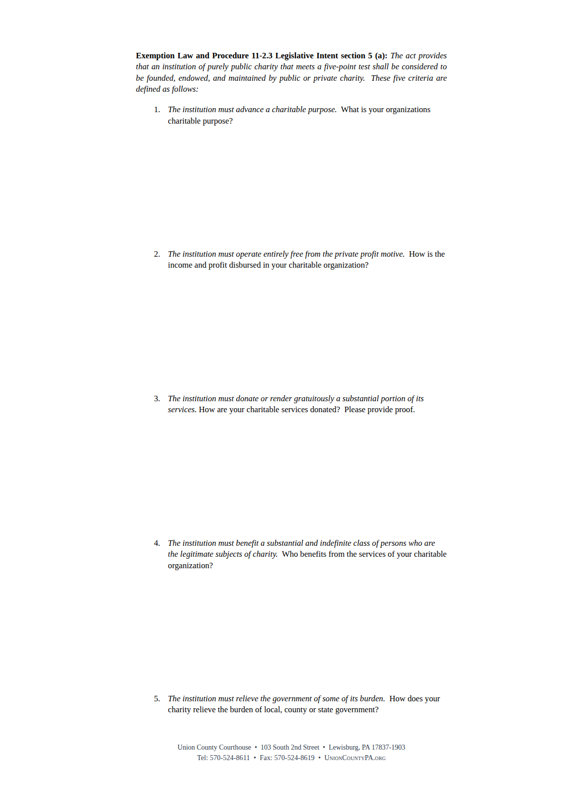Exemption Law and Procedure 11-2.3 Legislative Intent section 5 (a): The act provides that an institution of purely public charity that meets a five-point test shall be considered to be founded, endowed, and maintained by public or private charity. These five criteria are defined as follows:
The institution must advance a charitable purpose. What is your organizations charitable purpose?
The institution must operate entirely free from the private profit motive. How is the income and profit disbursed in your charitable organization?
The institution must donate or render gratuitously a substantial portion of its services. How are your charitable services donated? Please provide proof.
The institution must benefit a substantial and indefinite class of persons who are the legitimate subjects of charity. Who benefits from the services of your charitable organization?
The institution must relieve the government of some of its burden. How does your charity relieve the burden of local, county or state government?
Union County Courthouse • 103 South 2nd Street • Lewisburg, PA 17837-1903
Tel: 570-524-8611 • Fax: 570-524-8619 • UnionCountyPA.org